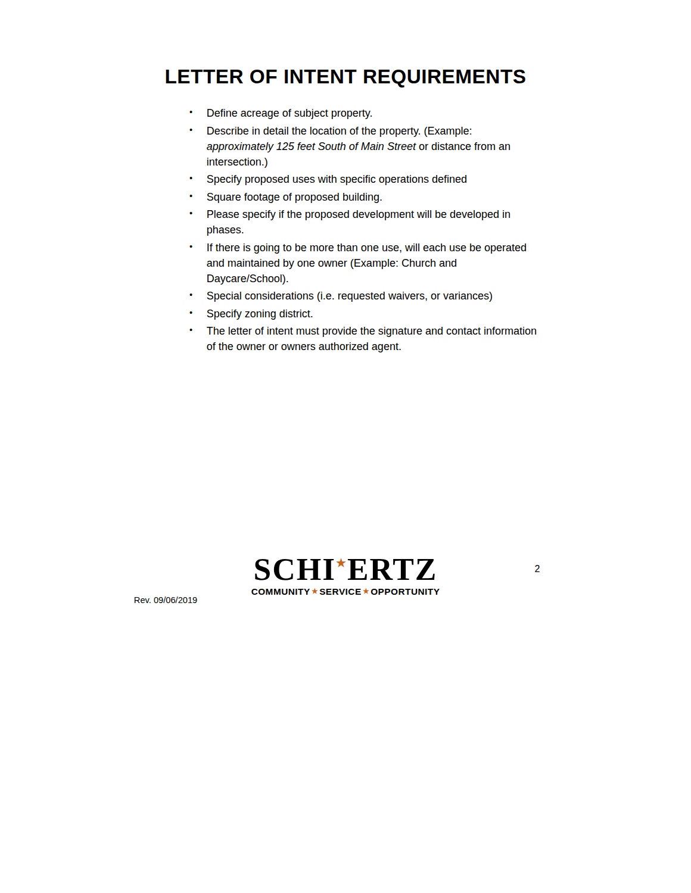LETTER OF INTENT REQUIREMENTS
Define acreage of subject property.
Describe in detail the location of the property. (Example: approximately 125 feet South of Main Street or distance from an intersection.)
Specify proposed uses with specific operations defined
Square footage of proposed building.
Please specify if the proposed development will be developed in phases.
If there is going to be more than one use, will each use be operated and maintained by one owner (Example: Church and Daycare/School).
Special considerations (i.e. requested waivers, or variances)
Specify zoning district.
The letter of intent must provide the signature and contact information of the owner or owners authorized agent.
2
SCHI★ERTZ
COMMUNITY★SERVICE★OPPORTUNITY
Rev. 09/06/2019